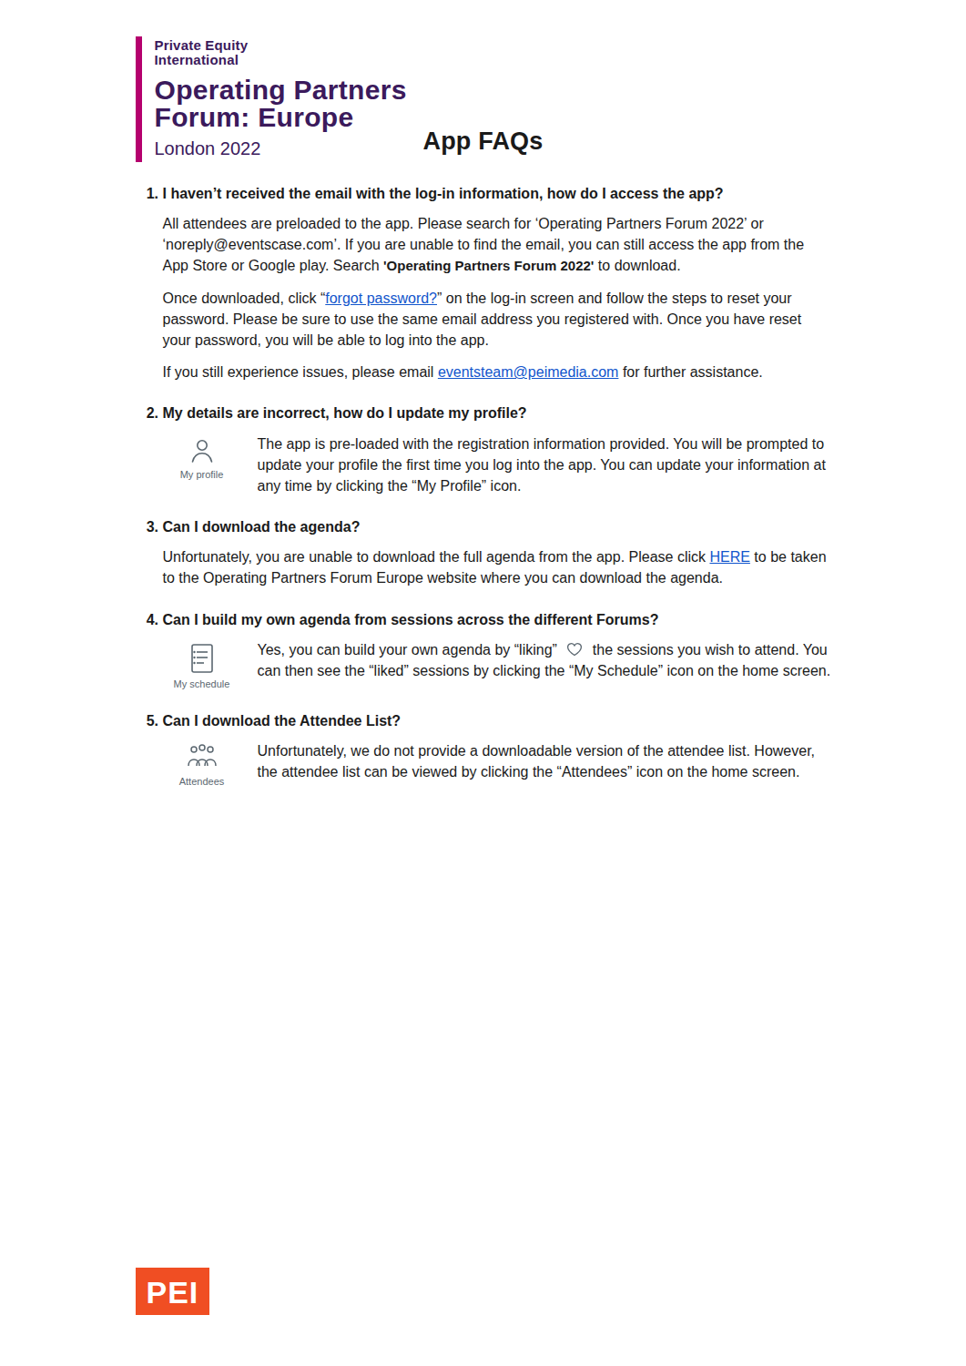Private Equity International
Operating Partners Forum: Europe
London 2022
App FAQs
I haven’t received the email with the log-in information, how do I access the app?
All attendees are preloaded to the app. Please search for ‘Operating Partners Forum 2022’ or ‘noreply@eventscase.com’. If you are unable to find the email, you can still access the app from the App Store or Google play. Search 'Operating Partners Forum 2022' to download.
Once downloaded, click “forgot password?” on the log-in screen and follow the steps to reset your password. Please be sure to use the same email address you registered with. Once you have reset your password, you will be able to log into the app.
If you still experience issues, please email eventsteam@peimedia.com for further assistance.
My details are incorrect, how do I update my profile?
My profile
The app is pre-loaded with the registration information provided. You will be prompted to update your profile the first time you log into the app. You can update your information at any time by clicking the “My Profile” icon.
Can I download the agenda?
Unfortunately, you are unable to download the full agenda from the app. Please click HERE to be taken to the Operating Partners Forum Europe website where you can download the agenda.
Can I build my own agenda from sessions across the different Forums?
My schedule
Yes, you can build your own agenda by “liking” the sessions you wish to attend. You can then see the “liked” sessions by clicking the “My Schedule” icon on the home screen.
Can I download the Attendee List?
Attendees
Unfortunately, we do not provide a downloadable version of the attendee list. However, the attendee list can be viewed by clicking the “Attendees” icon on the home screen.
PEI